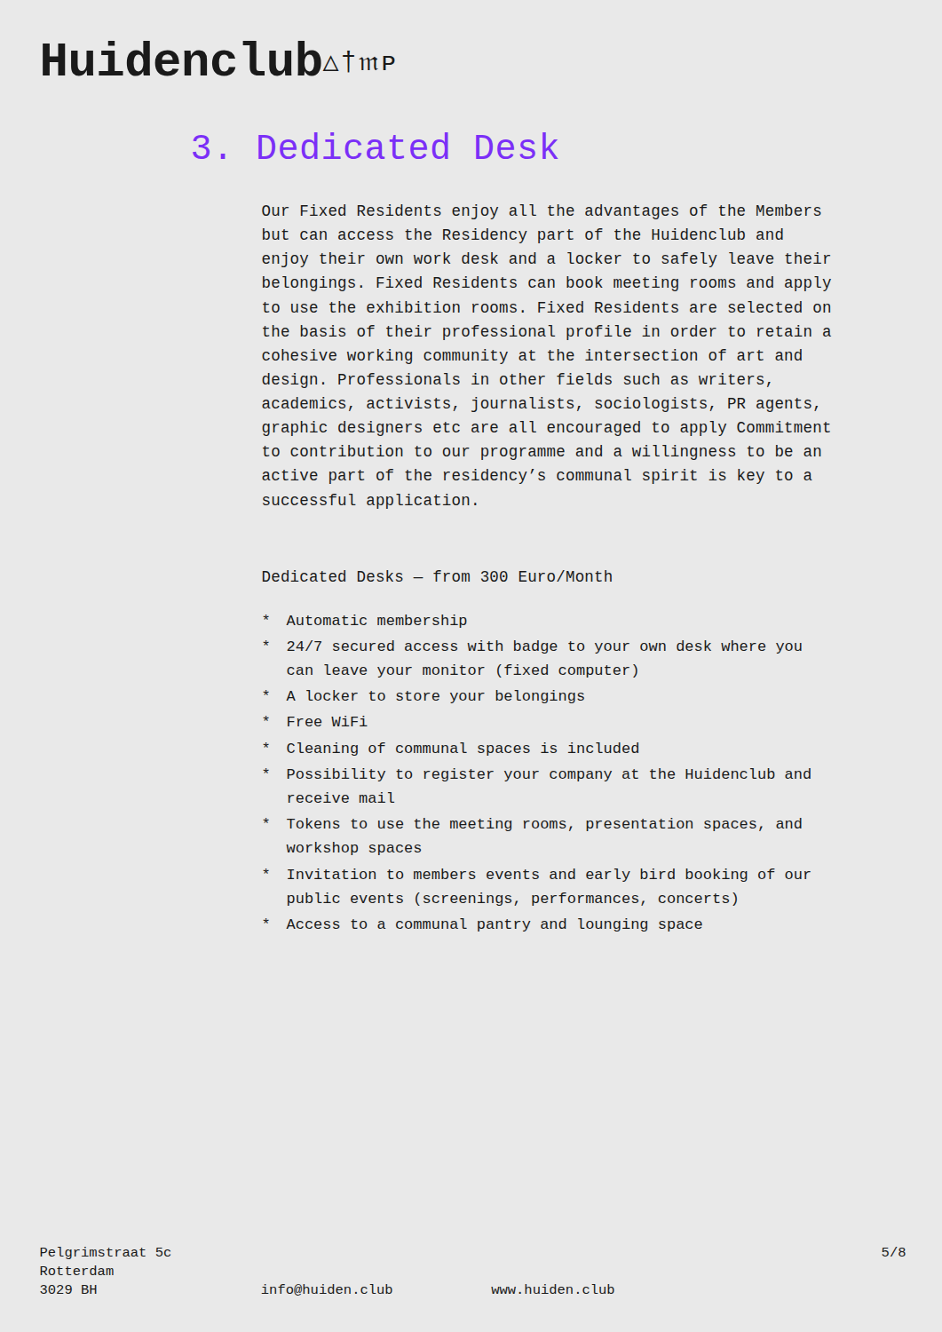Huidenclub△†𝔪ᴘ
3. Dedicated Desk
Our Fixed Residents enjoy all the advantages of the Members but can access the Residency part of the Huidenclub and enjoy their own work desk and a locker to safely leave their belongings. Fixed Residents can book meeting rooms and apply to use the exhibition rooms. Fixed Residents are selected on the basis of their professional profile in order to retain a cohesive working community at the intersection of art and design. Professionals in other fields such as writers, academics, activists, journalists, sociologists, PR agents, graphic designers etc are all encouraged to apply Commitment to contribution to our programme and a willingness to be an active part of the residency’s communal spirit is key to a successful application.
Dedicated Desks — from 300 Euro/Month
Automatic membership
24/7 secured access with badge to your own desk where you can leave your monitor (fixed computer)
A locker to store your belongings
Free WiFi
Cleaning of communal spaces is included
Possibility to register your company at the Huidenclub and receive mail
Tokens to use the meeting rooms, presentation spaces, and workshop spaces
Invitation to members events and early bird booking of our public events (screenings, performances, concerts)
Access to a communal pantry and lounging space
Pelgrimstraat 5c
Rotterdam
3029 BH info@huiden.club www.huiden.club 5/8